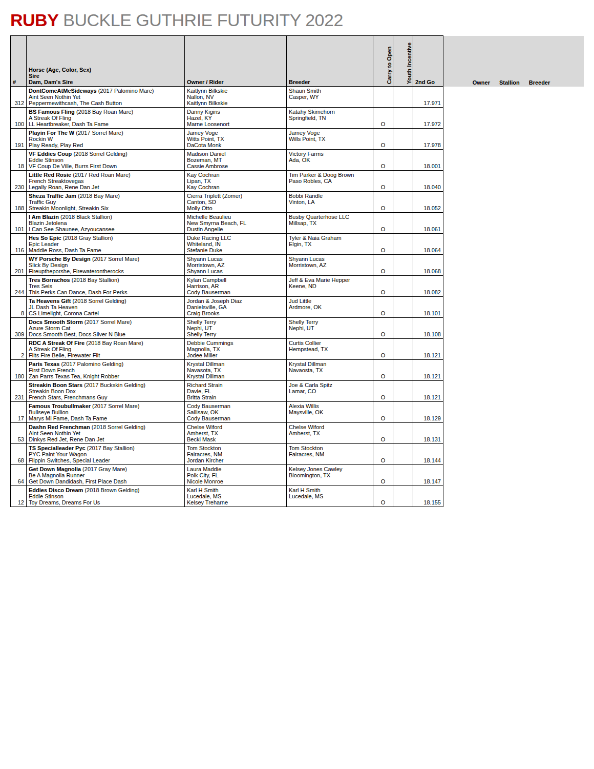RUBY BUCKLE GUTHRIE FUTURITY 2022
| # | Horse (Age, Color, Sex) Sire Dam, Dam's Sire | Owner / Rider | Breeder | Carry to Open | Youth Incentive | 2nd Go | Owner Stallion Breeder |
| --- | --- | --- | --- | --- | --- | --- | --- |
| 312 | DontComeAtMeSideways (2017 Palomino Mare) Aint Seen Nothin Yet Peppermewithcash, The Cash Button | Kaitlynn Bilkskie Nallon, NV Kaitlynn Bilkskie | Shaun Smith Casper, WY | | | 17.971 | |
| 100 | BS Famous Fling (2018 Bay Roan Mare) A Streak Of Fling LL Heartbreaker, Dash Ta Fame | Danny Kigins Hazel, KY Marne Loosenort | Katahy Skimehorn Springfield, TN | O | | 17.972 | |
| 191 | Playin For The W (2017 Sorrel Mare) Rockin W Play Ready, Play Red | Jamey Voge Witts Point, TX DaCota Monk | Jamey Voge Wills Point, TX | O | | 17.978 | |
| 18 | VF Eddies Coup (2018 Sorrel Gelding) Eddie Stinson VF Coup De Ville, Burrs First Down | Madison Daniel Bozeman, MT Cassie Ambrose | Victory Farms Ada, OK | O | | 18.001 | |
| 230 | Little Red Rosie (2017 Red Roan Mare) French Streaktovegas Legally Roan, Rene Dan Jet | Kay Cochran Lipan, TX Kay Cochran | Tim Parker & Doog Brown Paso Robles, CA | O | | 18.040 | |
| 188 | Sheza Traffic Jam (2018 Bay Mare) Traffic Guy Streakin Moonlight, Streakin Six | Cierra Triplett (Zomer) Canton, SD Molly Otto | Bobbi Randle Vinton, LA | O | | 18.052 | |
| 101 | I Am Blazin (2018 Black Stallion) Blazin Jetolena I Can See Shaunee, Azyoucansee | Michelle Beaulieu New Smyrna Beach, FL Dustin Angelle | Busby Quarterhose LLC Millsap, TX | O | | 18.061 | |
| 116 | Hes So Epic (2018 Gray Stallion) Epic Leader Maddie Ross, Dash Ta Fame | Duke Racing LLC Whiteland, IN Stefanie Duke | Tyler & Naia Graham Elgin, TX | O | | 18.064 | |
| 201 | WY Porsche By Design (2017 Sorrel Mare) Slick By Design Fireuptheporshe, Firewaterontherocks | Shyann Lucas Morristown, AZ Shyann Lucas | Shyann Lucas Morristown, AZ | O | | 18.068 | |
| 244 | Tres Borrachos (2018 Bay Stallion) Tres Seis This Perks Can Dance, Dash For Perks | Kylan Campbell Harrison, AR Cody Bauserman | Jeff & Eva Marie Hepper Keene, ND | O | | 18.082 | |
| 8 | Ta Heavens Gift (2018 Sorrel Gelding) JL Dash Ta Heaven CS Limelight, Corona Cartel | Jordan & Joseph Diaz Danielsville, GA Craig Brooks | Jud Little Ardmore, OK | O | | 18.101 | |
| 309 | Docs Smooth Storm (2017 Sorrel Mare) Azure Storm Cat Docs Smooth Best, Docs Silver N Blue | Shelly Terry Nephi, UT Shelly Terry | Shelly Terry Nephi, UT | O | | 18.108 | |
| 2 | RDC A Streak Of Fire (2018 Bay Roan Mare) A Streak Of Fling Flits Fire Belle, Firewater Flit | Debbie Cummings Magnolia, TX Jodee Miller | Curtis Collier Hempstead, TX | O | | 18.121 | |
| 180 | Paris Texas (2017 Palomino Gelding) First Down French Zan Parrs Texas Tea, Knight Robber | Krystal Dillman Navasota, TX Krystal Dillman | Krystal Dillman Navaosta, TX | O | | 18.121 | |
| 231 | Streakin Boon Stars (2017 Buckskin Gelding) Streakin Boon Dox French Stars, Frenchmans Guy | Richard Strain Davie, FL Britta Strain | Joe & Carla Spitz Lamar, CO | O | | 18.121 | |
| 17 | Famous Troubullmaker (2017 Sorrel Mare) Bullseye Bullion Marys Mi Fame, Dash Ta Fame | Cody Bauserman Sallisaw, OK Cody Bauserman | Alexia Willis Maysville, OK | O | | 18.129 | |
| 53 | Dashn Red Frenchman (2018 Sorrel Gelding) Aint Seen Nothin Yet Dinkys Red Jet, Rene Dan Jet | Chelse Wiford Amherst, TX Becki Mask | Chelse Wiford Amherst, TX | O | | 18.131 | |
| 68 | TS Specialleader Pyc (2017 Bay Stallion) PYC Paint Your Wagon Flippin Switches, Special Leader | Tom Stockton Fairacres, NM Jordan Kircher | Tom Stockton Fairacres, NM | O | | 18.144 | |
| 64 | Get Down Magnolia (2017 Gray Mare) Be A Magnolia Runner Get Down Dandidash, First Place Dash | Laura Maddie Polk City, FL Nicole Monroe | Kelsey Jones Cawley Bloomington, TX | O | | 18.147 | |
| 12 | Eddies Disco Dream (2018 Brown Gelding) Eddie Stinson Toy Dreams, Dreams For Us | Karl H Smith Lucedale, MS Kelsey Treharne | Karl H Smith Lucedale, MS | O | | 18.155 | |